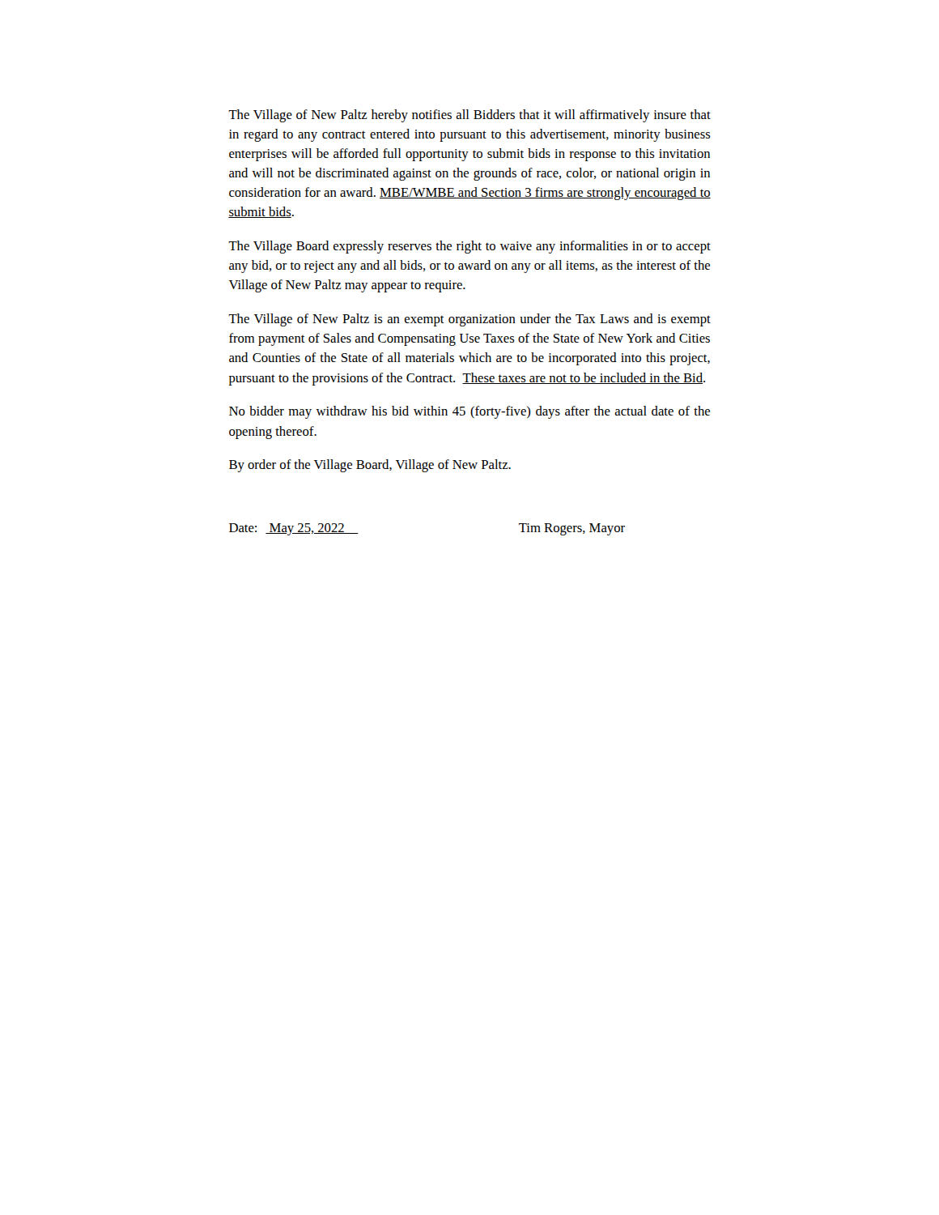The Village of New Paltz hereby notifies all Bidders that it will affirmatively insure that in regard to any contract entered into pursuant to this advertisement, minority business enterprises will be afforded full opportunity to submit bids in response to this invitation and will not be discriminated against on the grounds of race, color, or national origin in consideration for an award. MBE/WMBE and Section 3 firms are strongly encouraged to submit bids.
The Village Board expressly reserves the right to waive any informalities in or to accept any bid, or to reject any and all bids, or to award on any or all items, as the interest of the Village of New Paltz may appear to require.
The Village of New Paltz is an exempt organization under the Tax Laws and is exempt from payment of Sales and Compensating Use Taxes of the State of New York and Cities and Counties of the State of all materials which are to be incorporated into this project, pursuant to the provisions of the Contract. These taxes are not to be included in the Bid.
No bidder may withdraw his bid within 45 (forty-five) days after the actual date of the opening thereof.
By order of the Village Board, Village of New Paltz.
Date: May 25, 2022 Tim Rogers, Mayor